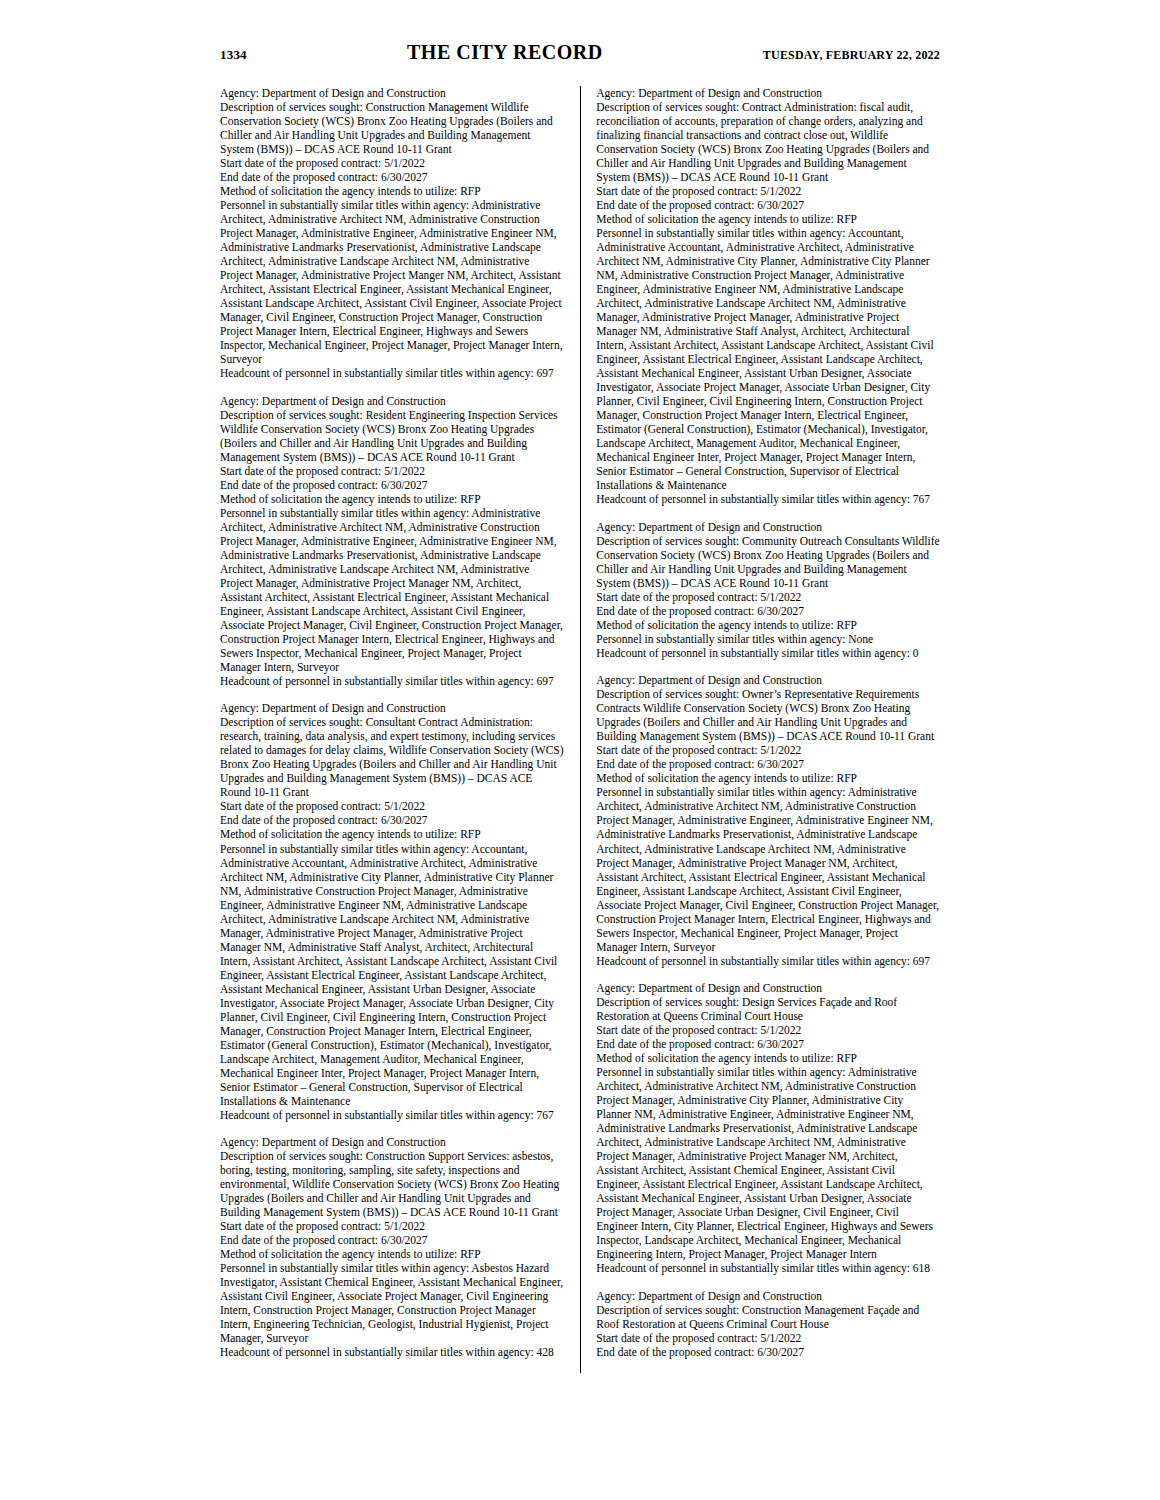1334
THE CITY RECORD
TUESDAY, FEBRUARY 22, 2022
Agency: Department of Design and Construction
Description of services sought: Construction Management Wildlife Conservation Society (WCS) Bronx Zoo Heating Upgrades (Boilers and Chiller and Air Handling Unit Upgrades and Building Management System (BMS)) – DCAS ACE Round 10-11 Grant
Start date of the proposed contract: 5/1/2022
End date of the proposed contract: 6/30/2027
Method of solicitation the agency intends to utilize: RFP
Personnel in substantially similar titles within agency: Administrative Architect, Administrative Architect NM, Administrative Construction Project Manager, Administrative Engineer, Administrative Engineer NM, Administrative Landmarks Preservationist, Administrative Landscape Architect, Administrative Landscape Architect NM, Administrative Project Manager, Administrative Project Manger NM, Architect, Assistant Architect, Assistant Electrical Engineer, Assistant Mechanical Engineer, Assistant Landscape Architect, Assistant Civil Engineer, Associate Project Manager, Civil Engineer, Construction Project Manager, Construction Project Manager Intern, Electrical Engineer, Highways and Sewers Inspector, Mechanical Engineer, Project Manager, Project Manager Intern, Surveyor
Headcount of personnel in substantially similar titles within agency: 697
Agency: Department of Design and Construction
Description of services sought: Resident Engineering Inspection Services Wildlife Conservation Society (WCS) Bronx Zoo Heating Upgrades (Boilers and Chiller and Air Handling Unit Upgrades and Building Management System (BMS)) – DCAS ACE Round 10-11 Grant
Start date of the proposed contract: 5/1/2022
End date of the proposed contract: 6/30/2027
Method of solicitation the agency intends to utilize: RFP
Personnel in substantially similar titles within agency: Administrative Architect, Administrative Architect NM, Administrative Construction Project Manager, Administrative Engineer, Administrative Engineer NM, Administrative Landmarks Preservationist, Administrative Landscape Architect, Administrative Landscape Architect NM, Administrative Project Manager, Administrative Project Manager NM, Architect, Assistant Architect, Assistant Electrical Engineer, Assistant Mechanical Engineer, Assistant Landscape Architect, Assistant Civil Engineer, Associate Project Manager, Civil Engineer, Construction Project Manager, Construction Project Manager Intern, Electrical Engineer, Highways and Sewers Inspector, Mechanical Engineer, Project Manager, Project Manager Intern, Surveyor
Headcount of personnel in substantially similar titles within agency: 697
Agency: Department of Design and Construction
Description of services sought: Consultant Contract Administration: research, training, data analysis, and expert testimony, including services related to damages for delay claims, Wildlife Conservation Society (WCS) Bronx Zoo Heating Upgrades (Boilers and Chiller and Air Handling Unit Upgrades and Building Management System (BMS)) – DCAS ACE Round 10-11 Grant
Start date of the proposed contract: 5/1/2022
End date of the proposed contract: 6/30/2027
Method of solicitation the agency intends to utilize: RFP
Personnel in substantially similar titles within agency: Accountant, Administrative Accountant, Administrative Architect, Administrative Architect NM, Administrative City Planner, Administrative City Planner NM, Administrative Construction Project Manager, Administrative Engineer, Administrative Engineer NM, Administrative Landscape Architect, Administrative Landscape Architect NM, Administrative Manager, Administrative Project Manager, Administrative Project Manager NM, Administrative Staff Analyst, Architect, Architectural Intern, Assistant Architect, Assistant Landscape Architect, Assistant Civil Engineer, Assistant Electrical Engineer, Assistant Landscape Architect, Assistant Mechanical Engineer, Assistant Urban Designer, Associate Investigator, Associate Project Manager, Associate Urban Designer, City Planner, Civil Engineer, Civil Engineering Intern, Construction Project Manager, Construction Project Manager Intern, Electrical Engineer, Estimator (General Construction), Estimator (Mechanical), Investigator, Landscape Architect, Management Auditor, Mechanical Engineer, Mechanical Engineer Inter, Project Manager, Project Manager Intern, Senior Estimator – General Construction, Supervisor of Electrical Installations & Maintenance
Headcount of personnel in substantially similar titles within agency: 767
Agency: Department of Design and Construction
Description of services sought: Construction Support Services: asbestos, boring, testing, monitoring, sampling, site safety, inspections and environmental, Wildlife Conservation Society (WCS) Bronx Zoo Heating Upgrades (Boilers and Chiller and Air Handling Unit Upgrades and Building Management System (BMS)) – DCAS ACE Round 10-11 Grant
Start date of the proposed contract: 5/1/2022
End date of the proposed contract: 6/30/2027
Method of solicitation the agency intends to utilize: RFP
Personnel in substantially similar titles within agency: Asbestos Hazard Investigator, Assistant Chemical Engineer, Assistant Mechanical Engineer, Assistant Civil Engineer, Associate Project Manager, Civil Engineering Intern, Construction Project Manager, Construction Project Manager Intern, Engineering Technician, Geologist, Industrial Hygienist, Project Manager, Surveyor
Headcount of personnel in substantially similar titles within agency: 428
Agency: Department of Design and Construction
Description of services sought: Contract Administration: fiscal audit, reconciliation of accounts, preparation of change orders, analyzing and finalizing financial transactions and contract close out, Wildlife Conservation Society (WCS) Bronx Zoo Heating Upgrades (Boilers and Chiller and Air Handling Unit Upgrades and Building Management System (BMS)) – DCAS ACE Round 10-11 Grant
Start date of the proposed contract: 5/1/2022
End date of the proposed contract: 6/30/2027
Method of solicitation the agency intends to utilize: RFP
Personnel in substantially similar titles within agency: Accountant, Administrative Accountant, Administrative Architect, Administrative Architect NM, Administrative City Planner, Administrative City Planner NM, Administrative Construction Project Manager, Administrative Engineer, Administrative Engineer NM, Administrative Landscape Architect, Administrative Landscape Architect NM, Administrative Manager, Administrative Project Manager, Administrative Project Manager NM, Administrative Staff Analyst, Architect, Architectural Intern, Assistant Architect, Assistant Landscape Architect, Assistant Civil Engineer, Assistant Electrical Engineer, Assistant Landscape Architect, Assistant Mechanical Engineer, Assistant Urban Designer, Associate Investigator, Associate Project Manager, Associate Urban Designer, City Planner, Civil Engineer, Civil Engineering Intern, Construction Project Manager, Construction Project Manager Intern, Electrical Engineer, Estimator (General Construction), Estimator (Mechanical), Investigator, Landscape Architect, Management Auditor, Mechanical Engineer, Mechanical Engineer Inter, Project Manager, Project Manager Intern, Senior Estimator – General Construction, Supervisor of Electrical Installations & Maintenance
Headcount of personnel in substantially similar titles within agency: 767
Agency: Department of Design and Construction
Description of services sought: Community Outreach Consultants Wildlife Conservation Society (WCS) Bronx Zoo Heating Upgrades (Boilers and Chiller and Air Handling Unit Upgrades and Building Management System (BMS)) – DCAS ACE Round 10-11 Grant
Start date of the proposed contract: 5/1/2022
End date of the proposed contract: 6/30/2027
Method of solicitation the agency intends to utilize: RFP
Personnel in substantially similar titles within agency: None
Headcount of personnel in substantially similar titles within agency: 0
Agency: Department of Design and Construction
Description of services sought: Owner’s Representative Requirements Contracts Wildlife Conservation Society (WCS) Bronx Zoo Heating Upgrades (Boilers and Chiller and Air Handling Unit Upgrades and Building Management System (BMS)) – DCAS ACE Round 10-11 Grant
Start date of the proposed contract: 5/1/2022
End date of the proposed contract: 6/30/2027
Method of solicitation the agency intends to utilize: RFP
Personnel in substantially similar titles within agency: Administrative Architect, Administrative Architect NM, Administrative Construction Project Manager, Administrative Engineer, Administrative Engineer NM, Administrative Landmarks Preservationist, Administrative Landscape Architect, Administrative Landscape Architect NM, Administrative Project Manager, Administrative Project Manager NM, Architect, Assistant Architect, Assistant Electrical Engineer, Assistant Mechanical Engineer, Assistant Landscape Architect, Assistant Civil Engineer, Associate Project Manager, Civil Engineer, Construction Project Manager, Construction Project Manager Intern, Electrical Engineer, Highways and Sewers Inspector, Mechanical Engineer, Project Manager, Project Manager Intern, Surveyor
Headcount of personnel in substantially similar titles within agency: 697
Agency: Department of Design and Construction
Description of services sought: Design Services Façade and Roof Restoration at Queens Criminal Court House
Start date of the proposed contract: 5/1/2022
End date of the proposed contract: 6/30/2027
Method of solicitation the agency intends to utilize: RFP
Personnel in substantially similar titles within agency: Administrative Architect, Administrative Architect NM, Administrative Construction Project Manager, Administrative City Planner, Administrative City Planner NM, Administrative Engineer, Administrative Engineer NM, Administrative Landmarks Preservationist, Administrative Landscape Architect, Administrative Landscape Architect NM, Administrative Project Manager, Administrative Project Manager NM, Architect, Assistant Architect, Assistant Chemical Engineer, Assistant Civil Engineer, Assistant Electrical Engineer, Assistant Landscape Architect, Assistant Mechanical Engineer, Assistant Urban Designer, Associate Project Manager, Associate Urban Designer, Civil Engineer, Civil Engineer Intern, City Planner, Electrical Engineer, Highways and Sewers Inspector, Landscape Architect, Mechanical Engineer, Mechanical Engineering Intern, Project Manager, Project Manager Intern
Headcount of personnel in substantially similar titles within agency: 618
Agency: Department of Design and Construction
Description of services sought: Construction Management Façade and Roof Restoration at Queens Criminal Court House
Start date of the proposed contract: 5/1/2022
End date of the proposed contract: 6/30/2027